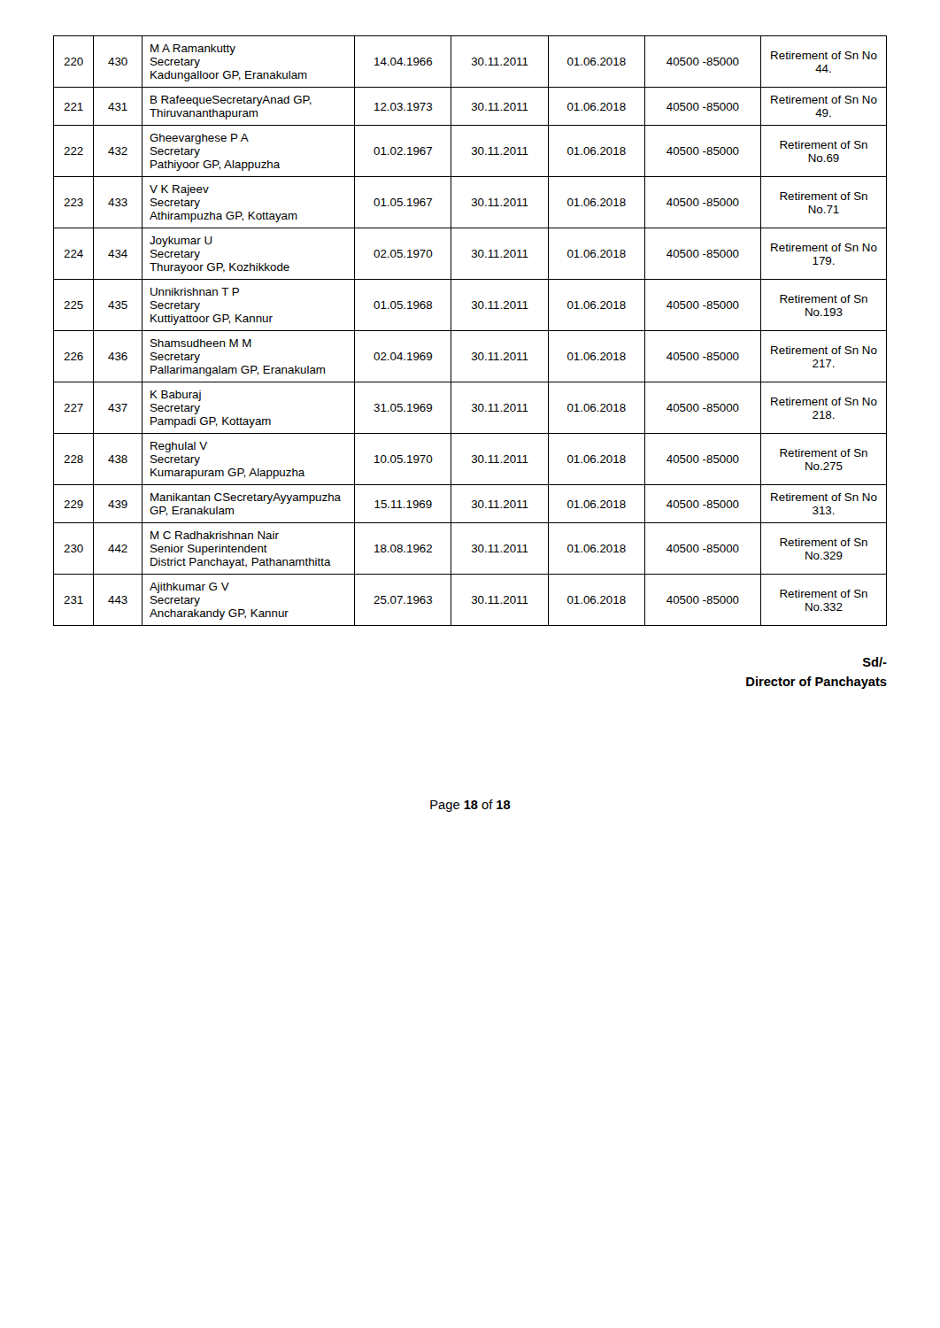| 220 | 430 | M A Ramankutty Secretary Kadungalloor GP, Eranakulam | 14.04.1966 | 30.11.2011 | 01.06.2018 | 40500 -85000 | Retirement of Sn No 44. |
| 221 | 431 | B RafeequeSecretaryAnad GP, Thiruvananthapuram | 12.03.1973 | 30.11.2011 | 01.06.2018 | 40500 -85000 | Retirement of Sn No 49. |
| 222 | 432 | Gheevarghese P A Secretary Pathiyoor GP, Alappuzha | 01.02.1967 | 30.11.2011 | 01.06.2018 | 40500 -85000 | Retirement of Sn No.69 |
| 223 | 433 | V K Rajeev Secretary Athirampuzha GP, Kottayam | 01.05.1967 | 30.11.2011 | 01.06.2018 | 40500 -85000 | Retirement of Sn No.71 |
| 224 | 434 | Joykumar U Secretary Thurayoor GP, Kozhikkode | 02.05.1970 | 30.11.2011 | 01.06.2018 | 40500 -85000 | Retirement of Sn No 179. |
| 225 | 435 | Unnikrishnan T P Secretary Kuttiyattoor GP, Kannur | 01.05.1968 | 30.11.2011 | 01.06.2018 | 40500 -85000 | Retirement of Sn No.193 |
| 226 | 436 | Shamsudheen M M Secretary Pallarimangalam GP, Eranakulam | 02.04.1969 | 30.11.2011 | 01.06.2018 | 40500 -85000 | Retirement of Sn No 217. |
| 227 | 437 | K Baburaj Secretary Pampadi GP, Kottayam | 31.05.1969 | 30.11.2011 | 01.06.2018 | 40500 -85000 | Retirement of Sn No 218. |
| 228 | 438 | Reghulal V Secretary Kumarapuram GP, Alappuzha | 10.05.1970 | 30.11.2011 | 01.06.2018 | 40500 -85000 | Retirement of Sn No.275 |
| 229 | 439 | Manikantan CSecretaryAyyampuzha GP, Eranakulam | 15.11.1969 | 30.11.2011 | 01.06.2018 | 40500 -85000 | Retirement of Sn No 313. |
| 230 | 442 | M C Radhakrishnan Nair Senior Superintendent District Panchayat, Pathanamthitta | 18.08.1962 | 30.11.2011 | 01.06.2018 | 40500 -85000 | Retirement of Sn No.329 |
| 231 | 443 | Ajithkumar G V Secretary Ancharakandy GP, Kannur | 25.07.1963 | 30.11.2011 | 01.06.2018 | 40500 -85000 | Retirement of Sn No.332 |
Sd/-
Director of Panchayats
Page 18 of 18